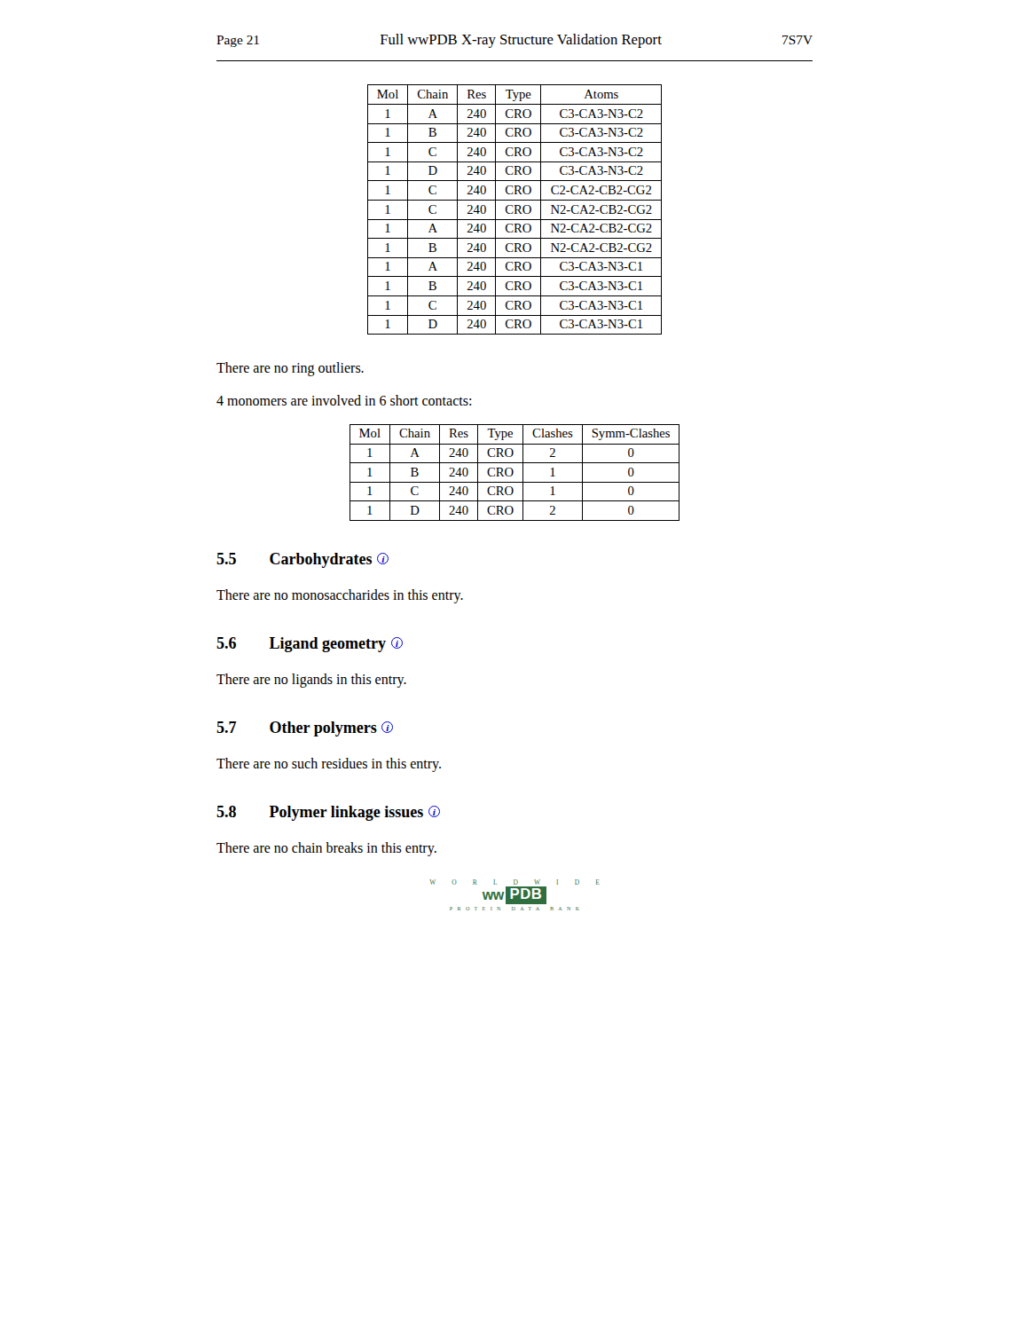Page 21
Full wwPDB X-ray Structure Validation Report
7S7V
| Mol | Chain | Res | Type | Atoms |
| --- | --- | --- | --- | --- |
| 1 | A | 240 | CRO | C3-CA3-N3-C2 |
| 1 | B | 240 | CRO | C3-CA3-N3-C2 |
| 1 | C | 240 | CRO | C3-CA3-N3-C2 |
| 1 | D | 240 | CRO | C3-CA3-N3-C2 |
| 1 | C | 240 | CRO | C2-CA2-CB2-CG2 |
| 1 | C | 240 | CRO | N2-CA2-CB2-CG2 |
| 1 | A | 240 | CRO | N2-CA2-CB2-CG2 |
| 1 | B | 240 | CRO | N2-CA2-CB2-CG2 |
| 1 | A | 240 | CRO | C3-CA3-N3-C1 |
| 1 | B | 240 | CRO | C3-CA3-N3-C1 |
| 1 | C | 240 | CRO | C3-CA3-N3-C1 |
| 1 | D | 240 | CRO | C3-CA3-N3-C1 |
There are no ring outliers.
4 monomers are involved in 6 short contacts:
| Mol | Chain | Res | Type | Clashes | Symm-Clashes |
| --- | --- | --- | --- | --- | --- |
| 1 | A | 240 | CRO | 2 | 0 |
| 1 | B | 240 | CRO | 1 | 0 |
| 1 | C | 240 | CRO | 1 | 0 |
| 1 | D | 240 | CRO | 2 | 0 |
5.5 Carbohydratesi
There are no monosaccharides in this entry.
5.6 Ligand geometryi
There are no ligands in this entry.
5.7 Other polymersi
There are no such residues in this entry.
5.8 Polymer linkage issuesi
There are no chain breaks in this entry.
W O R L D W I D E
ww PDB
PROTEIN DATA BANK